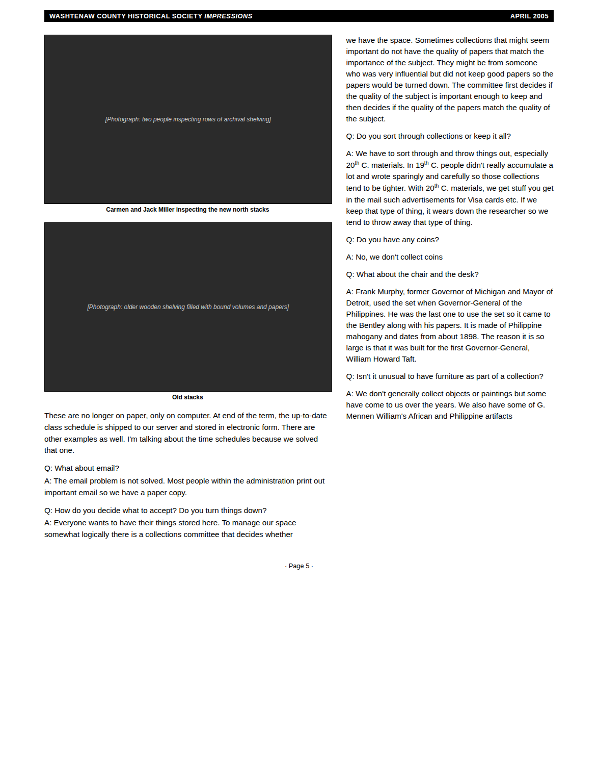WASHTENAW COUNTY HISTORICAL SOCIETY IMPRESSIONS APRIL 2005
[Photograph: two people inspecting rows of archival shelving]
Carmen and Jack Miller inspecting the new north stacks
[Photograph: older wooden shelving filled with bound volumes and papers]
Old stacks
These are no longer on paper, only on computer. At end of the term, the up-to-date class schedule is shipped to our server and stored in electronic form. There are other examples as well. I'm talking about the time schedules because we solved that one.
Q: What about email?
A: The email problem is not solved. Most people within the administration print out important email so we have a paper copy.
Q: How do you decide what to accept? Do you turn things down?
A: Everyone wants to have their things stored here. To manage our space somewhat logically there is a collections committee that decides whether
we have the space. Sometimes collections that might seem important do not have the quality of papers that match the importance of the subject. They might be from someone who was very influential but did not keep good papers so the papers would be turned down. The committee first decides if the quality of the subject is important enough to keep and then decides if the quality of the papers match the quality of the subject.
Q: Do you sort through collections or keep it all?
A: We have to sort through and throw things out, especially 20th C. materials. In 19th C. people didn't really accumulate a lot and wrote sparingly and carefully so those collections tend to be tighter. With 20th C. materials, we get stuff you get in the mail such advertisements for Visa cards etc. If we keep that type of thing, it wears down the researcher so we tend to throw away that type of thing.
Q: Do you have any coins?
A: No, we don't collect coins
Q: What about the chair and the desk?
A: Frank Murphy, former Governor of Michigan and Mayor of Detroit, used the set when Governor-General of the Philippines. He was the last one to use the set so it came to the Bentley along with his papers. It is made of Philippine mahogany and dates from about 1898. The reason it is so large is that it was built for the first Governor-General, William Howard Taft.
Q: Isn't it unusual to have furniture as part of a collection?
A: We don't generally collect objects or paintings but some have come to us over the years. We also have some of G. Mennen William's African and Philippine artifacts
· Page 5 ·